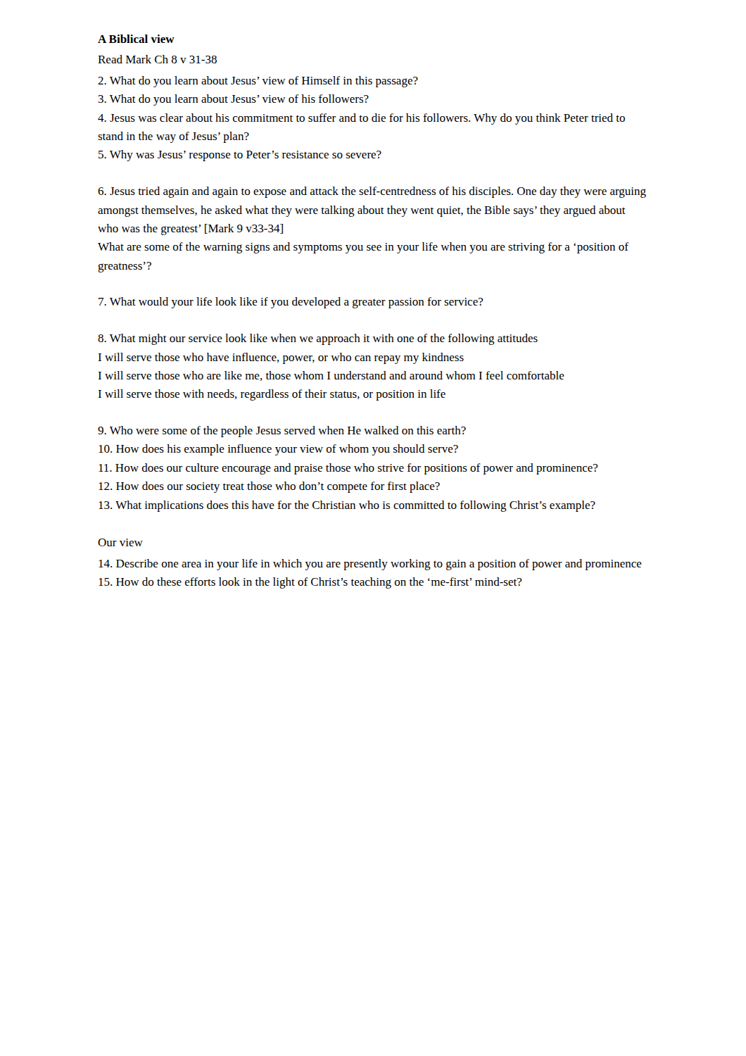A Biblical view
Read Mark Ch 8 v 31-38
2. What do you learn about Jesus’ view of Himself in this passage?
3. What do you learn about Jesus’ view of his followers?
4. Jesus was clear about his commitment to suffer and to die for his followers. Why do you think Peter tried to stand in the way of Jesus’ plan?
5. Why was Jesus’ response to Peter’s resistance so severe?
6. Jesus tried again and again to expose and attack the self-centredness of his disciples. One day they were arguing amongst themselves, he asked what they were talking about they went quiet, the Bible says’ they argued about who was the greatest’ [Mark 9 v33-34]
What are some of the warning signs and symptoms you see in your life when you are striving for a ‘position of greatness’?
7. What would your life look like if you developed a greater passion for service?
8. What might our service look like when we approach it with one of the following attitudes
I will serve those who have influence, power, or who can repay my kindness
I will serve those who are like me, those whom I understand and around whom I feel comfortable
I will serve those with needs, regardless of their status, or position in life
9. Who were some of the people Jesus served when He walked on this earth?
10. How does his example influence your view of whom you should serve?
11. How does our culture encourage and praise those who strive for positions of power and prominence?
12. How does our society treat those who don’t compete for first place?
13. What implications does this have for the Christian who is committed to following Christ’s example?
Our view
14. Describe one area in your life in which you are presently working to gain a position of power and prominence
15. How do these efforts look in the light of Christ’s teaching on the ‘me-first’ mind-set?